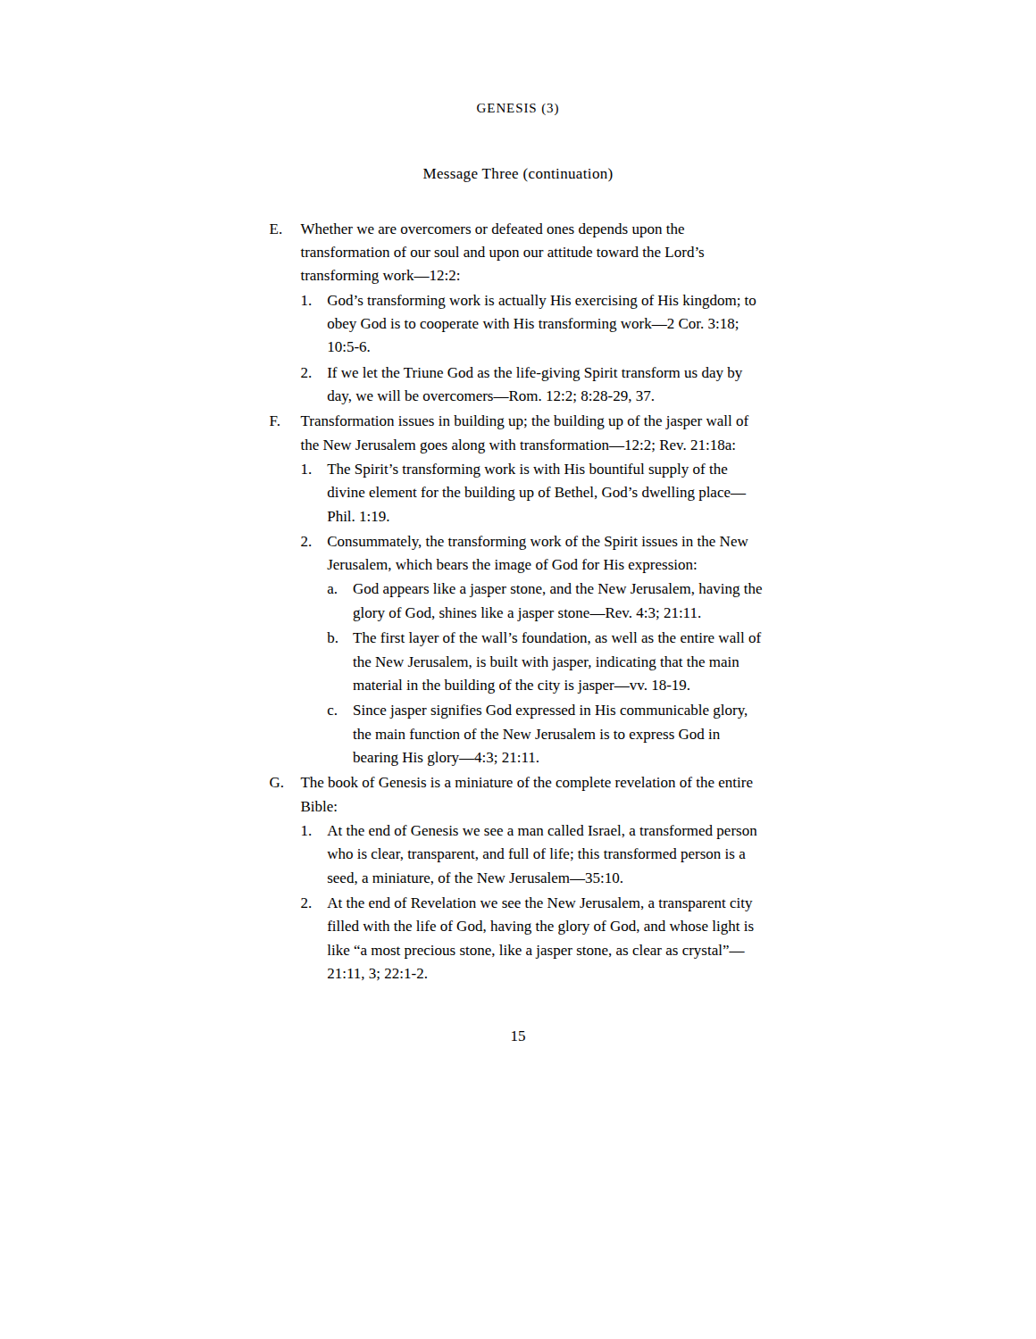GENESIS (3)
Message Three (continuation)
E. Whether we are overcomers or defeated ones depends upon the transformation of our soul and upon our attitude toward the Lord’s transforming work—12:2:
1. God’s transforming work is actually His exercising of His kingdom; to obey God is to cooperate with His transforming work—2 Cor. 3:18; 10:5-6.
2. If we let the Triune God as the life-giving Spirit transform us day by day, we will be overcomers—Rom. 12:2; 8:28-29, 37.
F. Transformation issues in building up; the building up of the jasper wall of the New Jerusalem goes along with transformation—12:2; Rev. 21:18a:
1. The Spirit’s transforming work is with His bountiful supply of the divine element for the building up of Bethel, God’s dwelling place—Phil. 1:19.
2. Consummately, the transforming work of the Spirit issues in the New Jerusalem, which bears the image of God for His expression:
a. God appears like a jasper stone, and the New Jerusalem, having the glory of God, shines like a jasper stone—Rev. 4:3; 21:11.
b. The first layer of the wall’s foundation, as well as the entire wall of the New Jerusalem, is built with jasper, indicating that the main material in the building of the city is jasper—vv. 18-19.
c. Since jasper signifies God expressed in His communicable glory, the main function of the New Jerusalem is to express God in bearing His glory—4:3; 21:11.
G. The book of Genesis is a miniature of the complete revelation of the entire Bible:
1. At the end of Genesis we see a man called Israel, a transformed person who is clear, transparent, and full of life; this transformed person is a seed, a miniature, of the New Jerusalem—35:10.
2. At the end of Revelation we see the New Jerusalem, a transparent city filled with the life of God, having the glory of God, and whose light is like “a most precious stone, like a jasper stone, as clear as crystal”—21:11, 3; 22:1-2.
15